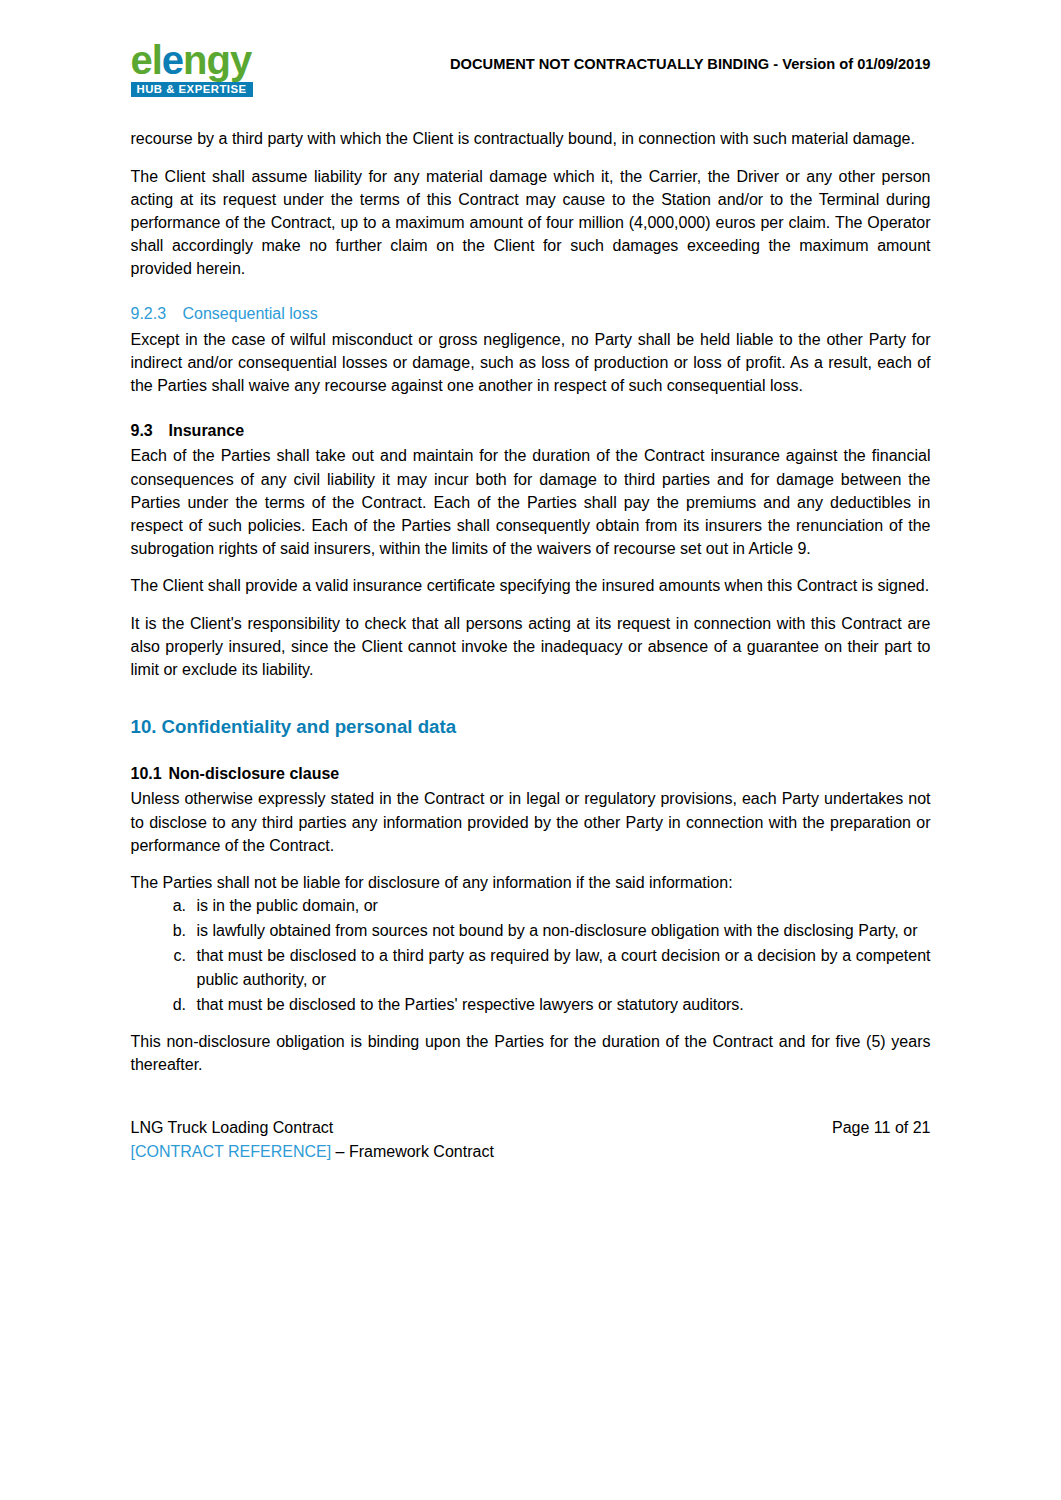elengy
HUB & EXPERTISE
DOCUMENT NOT CONTRACTUALLY BINDING - Version of 01/09/2019
recourse by a third party with which the Client is contractually bound, in connection with such material damage.
The Client shall assume liability for any material damage which it, the Carrier, the Driver or any other person acting at its request under the terms of this Contract may cause to the Station and/or to the Terminal during performance of the Contract, up to a maximum amount of four million (4,000,000) euros per claim. The Operator shall accordingly make no further claim on the Client for such damages exceeding the maximum amount provided herein.
9.2.3 Consequential loss
Except in the case of wilful misconduct or gross negligence, no Party shall be held liable to the other Party for indirect and/or consequential losses or damage, such as loss of production or loss of profit. As a result, each of the Parties shall waive any recourse against one another in respect of such consequential loss.
9.3 Insurance
Each of the Parties shall take out and maintain for the duration of the Contract insurance against the financial consequences of any civil liability it may incur both for damage to third parties and for damage between the Parties under the terms of the Contract. Each of the Parties shall pay the premiums and any deductibles in respect of such policies. Each of the Parties shall consequently obtain from its insurers the renunciation of the subrogation rights of said insurers, within the limits of the waivers of recourse set out in Article 9.
The Client shall provide a valid insurance certificate specifying the insured amounts when this Contract is signed.
It is the Client's responsibility to check that all persons acting at its request in connection with this Contract are also properly insured, since the Client cannot invoke the inadequacy or absence of a guarantee on their part to limit or exclude its liability.
10. Confidentiality and personal data
10.1 Non-disclosure clause
Unless otherwise expressly stated in the Contract or in legal or regulatory provisions, each Party undertakes not to disclose to any third parties any information provided by the other Party in connection with the preparation or performance of the Contract.
The Parties shall not be liable for disclosure of any information if the said information:
is in the public domain, or
is lawfully obtained from sources not bound by a non-disclosure obligation with the disclosing Party, or
that must be disclosed to a third party as required by law, a court decision or a decision by a competent public authority, or
that must be disclosed to the Parties' respective lawyers or statutory auditors.
This non-disclosure obligation is binding upon the Parties for the duration of the Contract and for five (5) years thereafter.
LNG Truck Loading Contract
[CONTRACT REFERENCE] – Framework Contract
Page 11 of 21